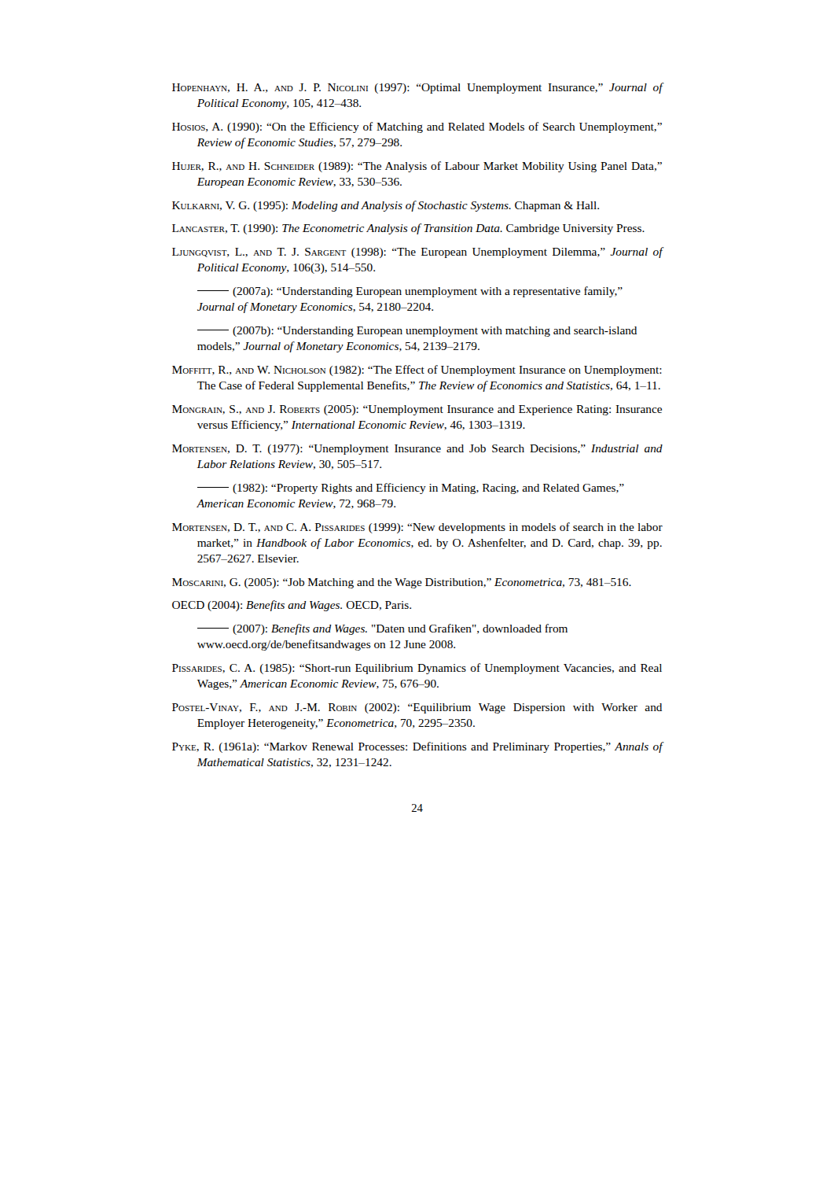Hopenhayn, H. A., and J. P. Nicolini (1997): “Optimal Unemployment Insurance,” Journal of Political Economy, 105, 412–438.
Hosios, A. (1990): “On the Efficiency of Matching and Related Models of Search Unemployment,” Review of Economic Studies, 57, 279–298.
Hujer, R., and H. Schneider (1989): “The Analysis of Labour Market Mobility Using Panel Data,” European Economic Review, 33, 530–536.
Kulkarni, V. G. (1995): Modeling and Analysis of Stochastic Systems. Chapman & Hall.
Lancaster, T. (1990): The Econometric Analysis of Transition Data. Cambridge University Press.
Ljungqvist, L., and T. J. Sargent (1998): “The European Unemployment Dilemma,” Journal of Political Economy, 106(3), 514–550.
(2007a): “Understanding European unemployment with a representative family,” Journal of Monetary Economics, 54, 2180–2204.
(2007b): “Understanding European unemployment with matching and search-island models,” Journal of Monetary Economics, 54, 2139–2179.
Moffitt, R., and W. Nicholson (1982): “The Effect of Unemployment Insurance on Unemployment: The Case of Federal Supplemental Benefits,” The Review of Economics and Statistics, 64, 1–11.
Mongrain, S., and J. Roberts (2005): “Unemployment Insurance and Experience Rating: Insurance versus Efficiency,” International Economic Review, 46, 1303–1319.
Mortensen, D. T. (1977): “Unemployment Insurance and Job Search Decisions,” Industrial and Labor Relations Review, 30, 505–517.
(1982): “Property Rights and Efficiency in Mating, Racing, and Related Games,” American Economic Review, 72, 968–79.
Mortensen, D. T., and C. A. Pissarides (1999): “New developments in models of search in the labor market,” in Handbook of Labor Economics, ed. by O. Ashenfelter, and D. Card, chap. 39, pp. 2567–2627. Elsevier.
Moscarini, G. (2005): “Job Matching and the Wage Distribution,” Econometrica, 73, 481–516.
OECD (2004): Benefits and Wages. OECD, Paris.
(2007): Benefits and Wages. "Daten und Grafiken", downloaded from www.oecd.org/de/benefitsandwages on 12 June 2008.
Pissarides, C. A. (1985): “Short-run Equilibrium Dynamics of Unemployment Vacancies, and Real Wages,” American Economic Review, 75, 676–90.
Postel-Vinay, F., and J.-M. Robin (2002): “Equilibrium Wage Dispersion with Worker and Employer Heterogeneity,” Econometrica, 70, 2295–2350.
Pyke, R. (1961a): “Markov Renewal Processes: Definitions and Preliminary Properties,” Annals of Mathematical Statistics, 32, 1231–1242.
24